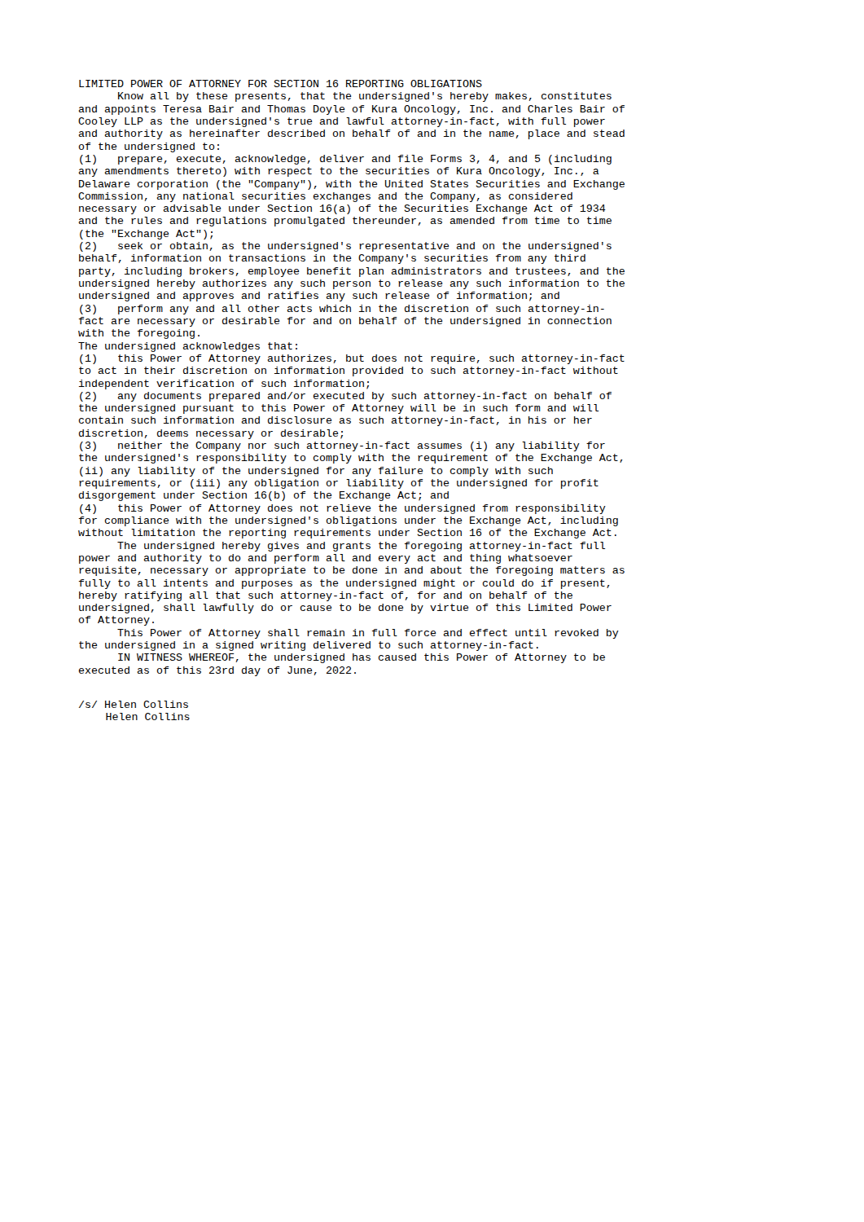LIMITED POWER OF ATTORNEY FOR SECTION 16 REPORTING OBLIGATIONS
Know all by these presents, that the undersigned's hereby makes, constitutes and appoints Teresa Bair and Thomas Doyle of Kura Oncology, Inc. and Charles Bair of Cooley LLP as the undersigned's true and lawful attorney-in-fact, with full power and authority as hereinafter described on behalf of and in the name, place and stead of the undersigned to:
(1) prepare, execute, acknowledge, deliver and file Forms 3, 4, and 5 (including any amendments thereto) with respect to the securities of Kura Oncology, Inc., a Delaware corporation (the "Company"), with the United States Securities and Exchange Commission, any national securities exchanges and the Company, as considered necessary or advisable under Section 16(a) of the Securities Exchange Act of 1934 and the rules and regulations promulgated thereunder, as amended from time to time (the "Exchange Act");
(2) seek or obtain, as the undersigned's representative and on the undersigned's behalf, information on transactions in the Company's securities from any third party, including brokers, employee benefit plan administrators and trustees, and the undersigned hereby authorizes any such person to release any such information to the undersigned and approves and ratifies any such release of information; and
(3) perform any and all other acts which in the discretion of such attorney-in-fact are necessary or desirable for and on behalf of the undersigned in connection with the foregoing.
The undersigned acknowledges that:
(1) this Power of Attorney authorizes, but does not require, such attorney-in-fact to act in their discretion on information provided to such attorney-in-fact without independent verification of such information;
(2) any documents prepared and/or executed by such attorney-in-fact on behalf of the undersigned pursuant to this Power of Attorney will be in such form and will contain such information and disclosure as such attorney-in-fact, in his or her discretion, deems necessary or desirable;
(3) neither the Company nor such attorney-in-fact assumes (i) any liability for the undersigned's responsibility to comply with the requirement of the Exchange Act, (ii) any liability of the undersigned for any failure to comply with such requirements, or (iii) any obligation or liability of the undersigned for profit disgorgement under Section 16(b) of the Exchange Act; and
(4) this Power of Attorney does not relieve the undersigned from responsibility for compliance with the undersigned's obligations under the Exchange Act, including without limitation the reporting requirements under Section 16 of the Exchange Act.
The undersigned hereby gives and grants the foregoing attorney-in-fact full power and authority to do and perform all and every act and thing whatsoever requisite, necessary or appropriate to be done in and about the foregoing matters as fully to all intents and purposes as the undersigned might or could do if present, hereby ratifying all that such attorney-in-fact of, for and on behalf of the undersigned, shall lawfully do or cause to be done by virtue of this Limited Power of Attorney.
This Power of Attorney shall remain in full force and effect until revoked by the undersigned in a signed writing delivered to such attorney-in-fact.
IN WITNESS WHEREOF, the undersigned has caused this Power of Attorney to be executed as of this 23rd day of June, 2022.
/s/ Helen Collins
Helen Collins